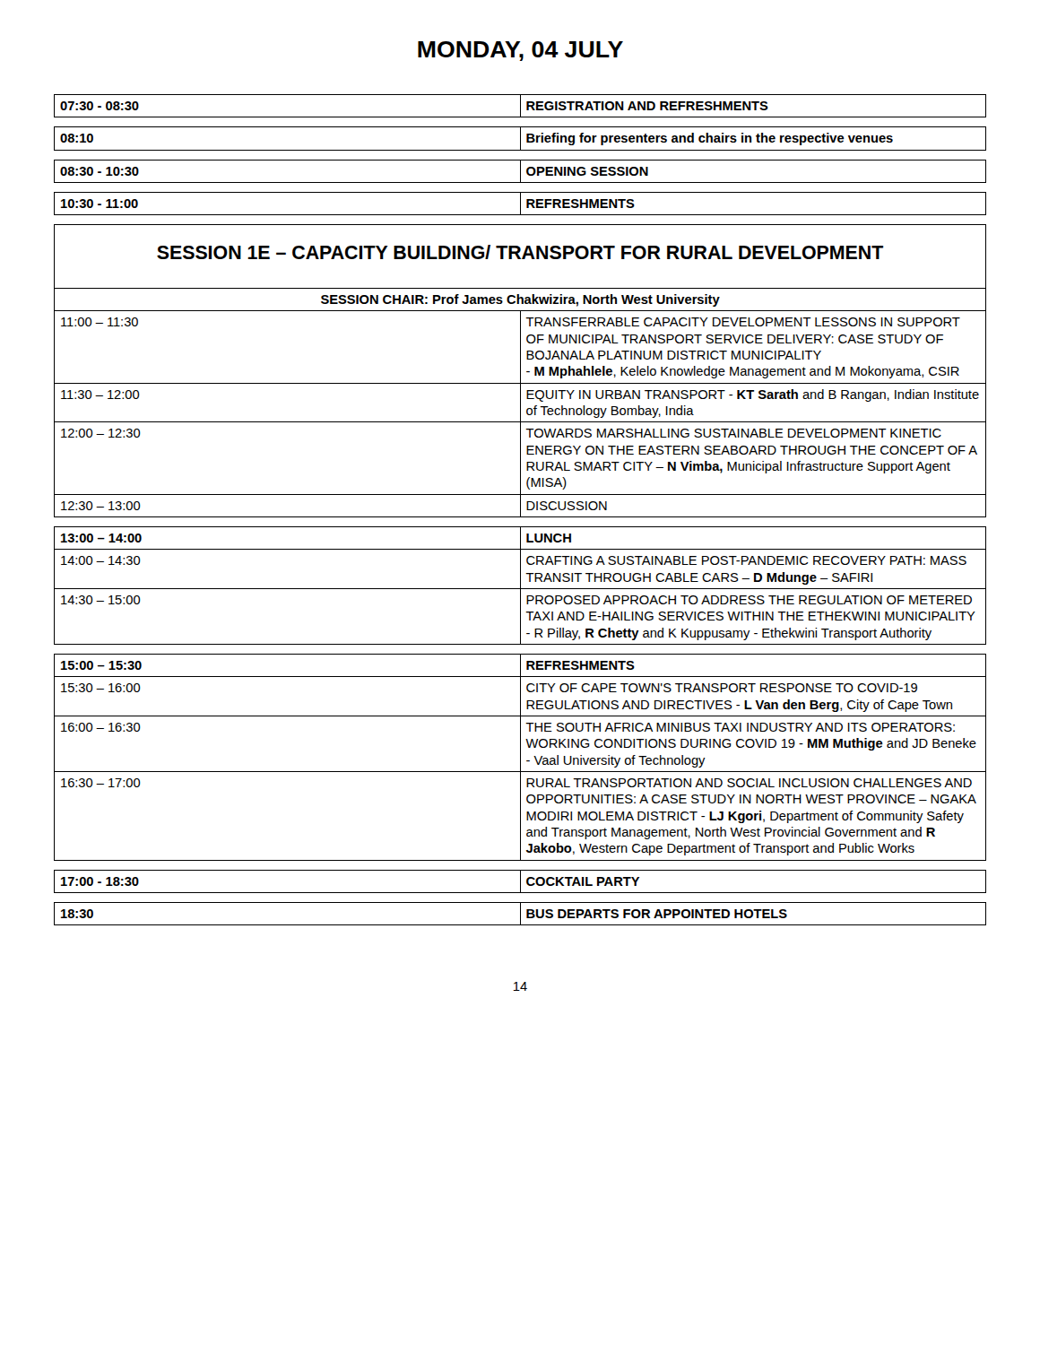MONDAY, 04 JULY
| 07:30 - 08:30 | REGISTRATION AND REFRESHMENTS |
| 08:10 | Briefing for presenters and chairs in the respective venues |
| 08:30 - 10:30 | OPENING SESSION |
| 10:30 - 11:00 | REFRESHMENTS |
| SESSION 1E – CAPACITY BUILDING/ TRANSPORT FOR RURAL DEVELOPMENT |
| SESSION CHAIR: Prof James Chakwizira, North West University |
| 11:00 – 11:30 | TRANSFERRABLE CAPACITY DEVELOPMENT LESSONS IN SUPPORT OF MUNICIPAL TRANSPORT SERVICE DELIVERY: CASE STUDY OF BOJANALA PLATINUM DISTRICT MUNICIPALITY - M Mphahlele , Kelelo Knowledge Management and M Mokonyama, CSIR |
| 11:30 – 12:00 | EQUITY IN URBAN TRANSPORT - KT Sarath and B Rangan, Indian Institute of Technology Bombay, India |
| 12:00 – 12:30 | TOWARDS MARSHALLING SUSTAINABLE DEVELOPMENT KINETIC ENERGY ON THE EASTERN SEABOARD THROUGH THE CONCEPT OF A RURAL SMART CITY – N Vimba, Municipal Infrastructure Support Agent (MISA) |
| 12:30 – 13:00 | DISCUSSION |
| 13:00 – 14:00 | LUNCH |
| 14:00 – 14:30 | CRAFTING A SUSTAINABLE POST-PANDEMIC RECOVERY PATH: MASS TRANSIT THROUGH CABLE CARS – D Mdunge – SAFIRI |
| 14:30 – 15:00 | PROPOSED APPROACH TO ADDRESS THE REGULATION OF METERED TAXI AND E-HAILING SERVICES WITHIN THE ETHEKWINI MUNICIPALITY - R Pillay, R Chetty and K Kuppusamy - Ethekwini Transport Authority |
| 15:00 – 15:30 | REFRESHMENTS |
| 15:30 – 16:00 | CITY OF CAPE TOWN'S TRANSPORT RESPONSE TO COVID-19 REGULATIONS AND DIRECTIVES - L Van den Berg , City of Cape Town |
| 16:00 – 16:30 | THE SOUTH AFRICA MINIBUS TAXI INDUSTRY AND ITS OPERATORS: WORKING CONDITIONS DURING COVID 19 - MM Muthige and JD Beneke - Vaal University of Technology |
| 16:30 – 17:00 | RURAL TRANSPORTATION AND SOCIAL INCLUSION CHALLENGES AND OPPORTUNITIES: A CASE STUDY IN NORTH WEST PROVINCE – NGAKA MODIRI MOLEMA DISTRICT - LJ Kgori , Department of Community Safety and Transport Management, North West Provincial Government and R Jakobo , Western Cape Department of Transport and Public Works |
| 17:00 - 18:30 | COCKTAIL PARTY |
| 18:30 | BUS DEPARTS FOR APPOINTED HOTELS |
14